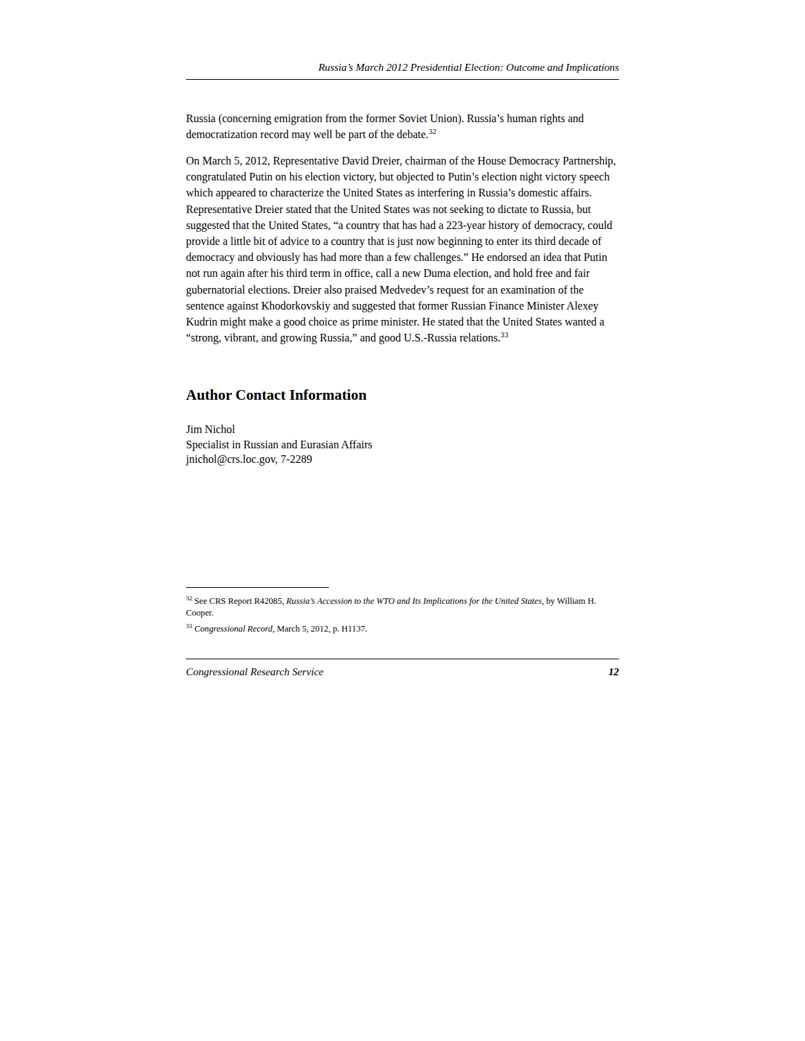Russia’s March 2012 Presidential Election: Outcome and Implications
Russia (concerning emigration from the former Soviet Union). Russia’s human rights and democratization record may well be part of the debate.32
On March 5, 2012, Representative David Dreier, chairman of the House Democracy Partnership, congratulated Putin on his election victory, but objected to Putin’s election night victory speech which appeared to characterize the United States as interfering in Russia’s domestic affairs. Representative Dreier stated that the United States was not seeking to dictate to Russia, but suggested that the United States, “a country that has had a 223-year history of democracy, could provide a little bit of advice to a country that is just now beginning to enter its third decade of democracy and obviously has had more than a few challenges.” He endorsed an idea that Putin not run again after his third term in office, call a new Duma election, and hold free and fair gubernatorial elections. Dreier also praised Medvedev’s request for an examination of the sentence against Khodorkovskiy and suggested that former Russian Finance Minister Alexey Kudrin might make a good choice as prime minister. He stated that the United States wanted a “strong, vibrant, and growing Russia,” and good U.S.-Russia relations.33
Author Contact Information
Jim Nichol
Specialist in Russian and Eurasian Affairs
jnichol@crs.loc.gov, 7-2289
32 See CRS Report R42085, Russia’s Accession to the WTO and Its Implications for the United States, by William H. Cooper.
33 Congressional Record, March 5, 2012, p. H1137.
Congressional Research Service 12